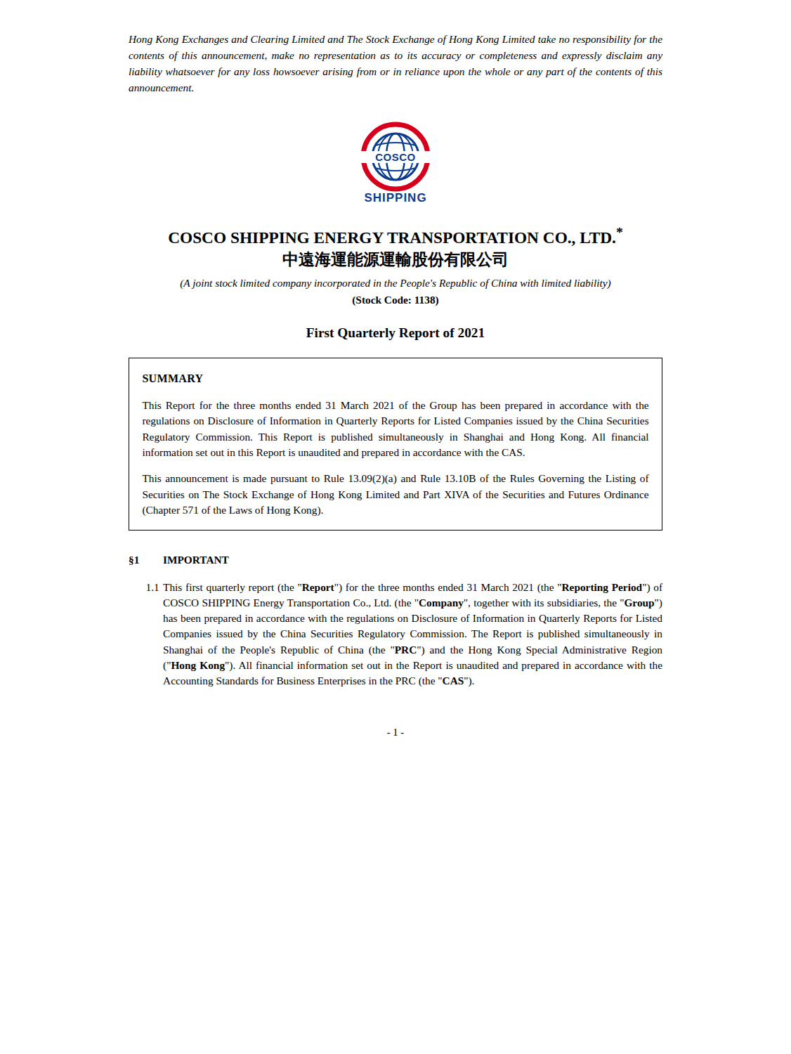Hong Kong Exchanges and Clearing Limited and The Stock Exchange of Hong Kong Limited take no responsibility for the contents of this announcement, make no representation as to its accuracy or completeness and expressly disclaim any liability whatsoever for any loss howsoever arising from or in reliance upon the whole or any part of the contents of this announcement.
COSCO SHIPPING
COSCO SHIPPING ENERGY TRANSPORTATION CO., LTD.*
中遠海運能源運輸股份有限公司
(A joint stock limited company incorporated in the People's Republic of China with limited liability)
(Stock Code: 1138)
First Quarterly Report of 2021
SUMMARY
This Report for the three months ended 31 March 2021 of the Group has been prepared in accordance with the regulations on Disclosure of Information in Quarterly Reports for Listed Companies issued by the China Securities Regulatory Commission. This Report is published simultaneously in Shanghai and Hong Kong. All financial information set out in this Report is unaudited and prepared in accordance with the CAS.
This announcement is made pursuant to Rule 13.09(2)(a) and Rule 13.10B of the Rules Governing the Listing of Securities on The Stock Exchange of Hong Kong Limited and Part XIVA of the Securities and Futures Ordinance (Chapter 571 of the Laws of Hong Kong).
§1 IMPORTANT
1.1 This first quarterly report (the "Report") for the three months ended 31 March 2021 (the "Reporting Period") of COSCO SHIPPING Energy Transportation Co., Ltd. (the "Company", together with its subsidiaries, the "Group") has been prepared in accordance with the regulations on Disclosure of Information in Quarterly Reports for Listed Companies issued by the China Securities Regulatory Commission. The Report is published simultaneously in Shanghai of the People's Republic of China (the "PRC") and the Hong Kong Special Administrative Region ("Hong Kong"). All financial information set out in the Report is unaudited and prepared in accordance with the Accounting Standards for Business Enterprises in the PRC (the "CAS").
- 1 -